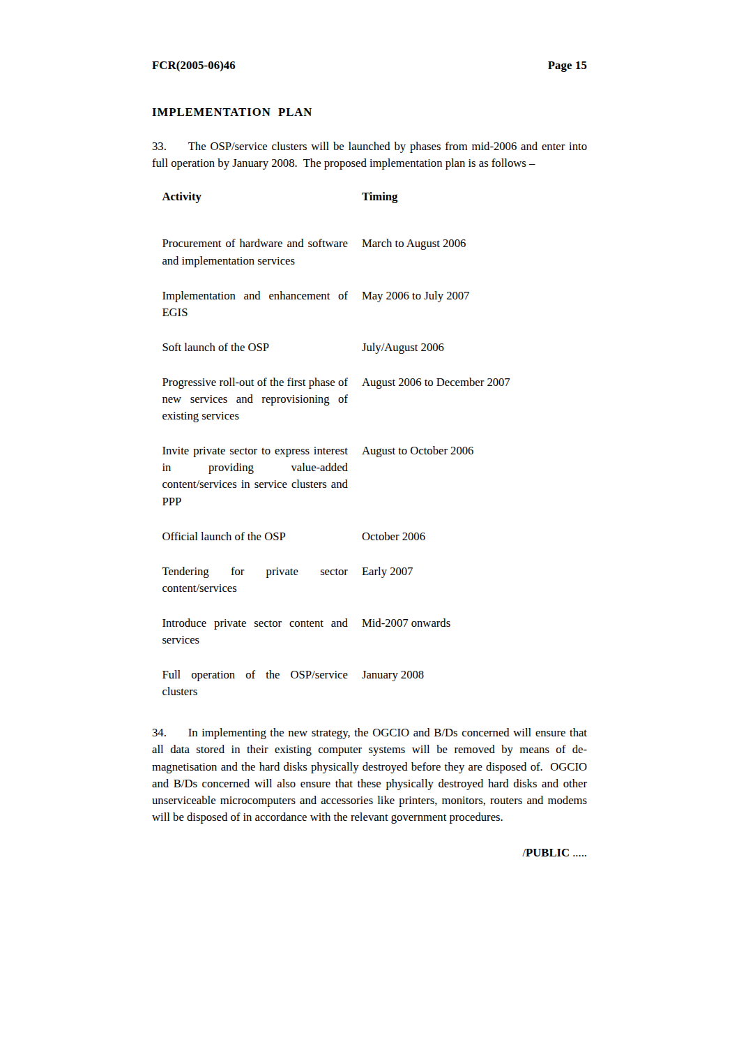FCR(2005-06)46 Page 15
IMPLEMENTATION PLAN
33. The OSP/service clusters will be launched by phases from mid-2006 and enter into full operation by January 2008. The proposed implementation plan is as follows –
| Activity | Timing |
| --- | --- |
| Procurement of hardware and software and implementation services | March to August 2006 |
| Implementation and enhancement of EGIS | May 2006 to July 2007 |
| Soft launch of the OSP | July/August 2006 |
| Progressive roll-out of the first phase of new services and reprovisioning of existing services | August 2006 to December 2007 |
| Invite private sector to express interest in providing value-added content/services in service clusters and PPP | August to October 2006 |
| Official launch of the OSP | October 2006 |
| Tendering for private sector content/services | Early 2007 |
| Introduce private sector content and services | Mid-2007 onwards |
| Full operation of the OSP/service clusters | January 2008 |
34. In implementing the new strategy, the OGCIO and B/Ds concerned will ensure that all data stored in their existing computer systems will be removed by means of de-magnetisation and the hard disks physically destroyed before they are disposed of. OGCIO and B/Ds concerned will also ensure that these physically destroyed hard disks and other unserviceable microcomputers and accessories like printers, monitors, routers and modems will be disposed of in accordance with the relevant government procedures.
/PUBLIC .....